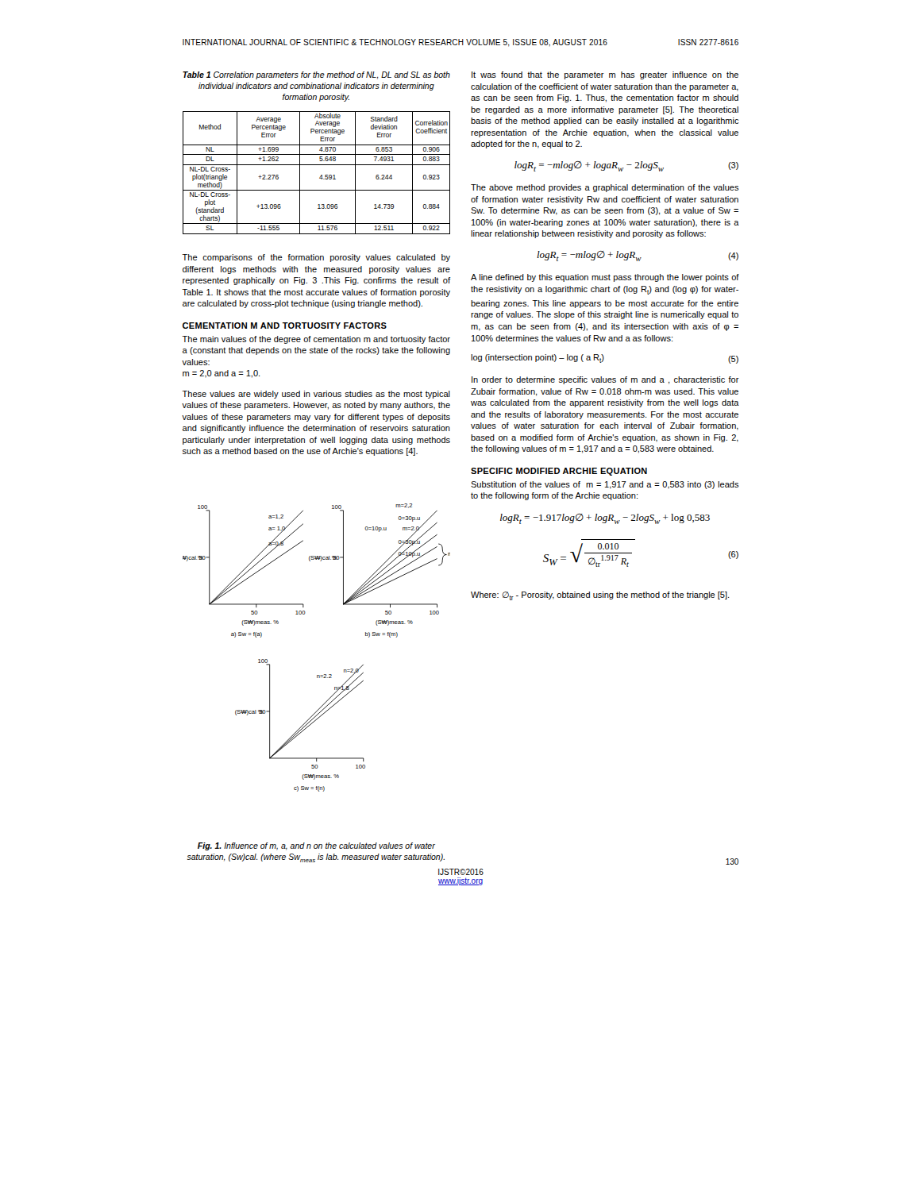INTERNATIONAL JOURNAL OF SCIENTIFIC & TECHNOLOGY RESEARCH VOLUME 5, ISSUE 08, AUGUST 2016 ISSN 2277-8616
Table 1 Correlation parameters for the method of NL, DL and SL as both individual indicators and combinational indicators in determining formation porosity.
| Method | Average Percentage Error | Absolute Average Percentage Error | Standard deviation Error | Correlation Coefficient |
| --- | --- | --- | --- | --- |
| NL | +1.699 | 4.870 | 6.853 | 0.906 |
| DL | +1.262 | 5.648 | 7.4931 | 0.883 |
| NL-DL Cross- plot(triangle method) | +2.276 | 4.591 | 6.244 | 0.923 |
| NL-DL Cross-plot (standard charts) | +13.096 | 13.096 | 14.739 | 0.884 |
| SL | -11.555 | 11.576 | 12.511 | 0.922 |
The comparisons of the formation porosity values calculated by different logs methods with the measured porosity values are represented graphically on Fig. 3 .This Fig. confirms the result of Table 1. It shows that the most accurate values of formation porosity are calculated by cross-plot technique (using triangle method).
Cementation m and Tortuosity Factors
The main values of the degree of cementation m and tortuosity factor a (constant that depends on the state of the rocks) take the following values:
m = 2,0 and a = 1,0.
These values are widely used in various studies as the most typical values of these parameters. However, as noted by many authors, the values of these parameters may vary for different types of deposits and significantly influence the determination of reservoirs saturation particularly under interpretation of well logging data using methods such as a method based on the use of Archie's equations [4].
100 (S₩)cal.% 50 50 100 (S₩)meas. % a=1,2 a= 1,0 a=0,8 a) Sw = f(a) (S₩)cal.% 100 50 50 100 (S₩)meas. % m=2,2 0=30p.u 0=10p.u m=2.0 0=30p.u 0=10p.u m=1,8 b) Sw = f(m) 100 (S₩)cal % 50 50 100 (S₩)meas. % n=2.2 n=2,0 n=1,8 c) Sw = f(n)
Fig. 1. Influence of m, a, and n on the calculated values of water saturation, (Sw)cal. (where Swmeas is lab. measured water saturation).
It was found that the parameter m has greater influence on the calculation of the coefficient of water saturation than the parameter a, as can be seen from Fig. 1. Thus, the cementation factor m should be regarded as a more informative parameter [5]. The theoretical basis of the method applied can be easily installed at a logarithmic representation of the Archie equation, when the classical value adopted for the n, equal to 2.
logRt = −mlog∅ + logaRw − 2logSw
(3)
The above method provides a graphical determination of the values of formation water resistivity Rw and coefficient of water saturation Sw. To determine Rw, as can be seen from (3), at a value of Sw = 100% (in water-bearing zones at 100% water saturation), there is a linear relationship between resistivity and porosity as follows:
logRt = −mlog∅ + logRw
(4)
A line defined by this equation must pass through the lower points of the resistivity on a logarithmic chart of (log Rt) and (log φ) for water-bearing zones. This line appears to be most accurate for the entire range of values. The slope of this straight line is numerically equal to m, as can be seen from (4), and its intersection with axis of φ = 100% determines the values of Rw and a as follows:
log (intersection point) – log ( a Rt)
(5)
In order to determine specific values of m and a , characteristic for Zubair formation, value of Rw = 0.018 ohm-m was used. This value was calculated from the apparent resistivity from the well logs data and the results of laboratory measurements. For the most accurate values of water saturation for each interval of Zubair formation, based on a modified form of Archie's equation, as shown in Fig. 2, the following values of m = 1,917 and a = 0,583 were obtained.
Specific modified Archie equation
Substitution of the values of m = 1,917 and a = 0,583 into (3) leads to the following form of the Archie equation:
logRt = −1.917log∅ + logRw − 2logSw + log 0,583
SW = √ 0.010 ∅tr1.917 Rt
(6)
Where: ∅tr - Porosity, obtained using the method of the triangle [5].
130
IJSTR©2016
www.ijstr.org